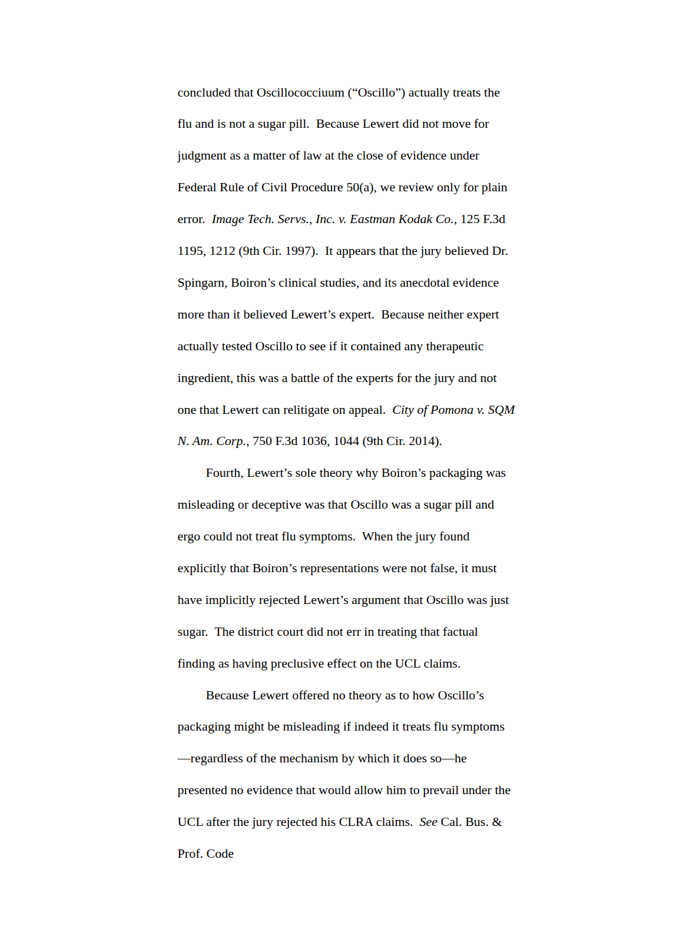concluded that Oscillococciuum (“Oscillo”) actually treats the flu and is not a sugar pill. Because Lewert did not move for judgment as a matter of law at the close of evidence under Federal Rule of Civil Procedure 50(a), we review only for plain error. Image Tech. Servs., Inc. v. Eastman Kodak Co., 125 F.3d 1195, 1212 (9th Cir. 1997). It appears that the jury believed Dr. Spingarn, Boiron’s clinical studies, and its anecdotal evidence more than it believed Lewert’s expert. Because neither expert actually tested Oscillo to see if it contained any therapeutic ingredient, this was a battle of the experts for the jury and not one that Lewert can relitigate on appeal. City of Pomona v. SQM N. Am. Corp., 750 F.3d 1036, 1044 (9th Cir. 2014).
Fourth, Lewert’s sole theory why Boiron’s packaging was misleading or deceptive was that Oscillo was a sugar pill and ergo could not treat flu symptoms. When the jury found explicitly that Boiron’s representations were not false, it must have implicitly rejected Lewert’s argument that Oscillo was just sugar. The district court did not err in treating that factual finding as having preclusive effect on the UCL claims.
Because Lewert offered no theory as to how Oscillo’s packaging might be misleading if indeed it treats flu symptoms—regardless of the mechanism by which it does so—he presented no evidence that would allow him to prevail under the UCL after the jury rejected his CLRA claims. See Cal. Bus. & Prof. Code